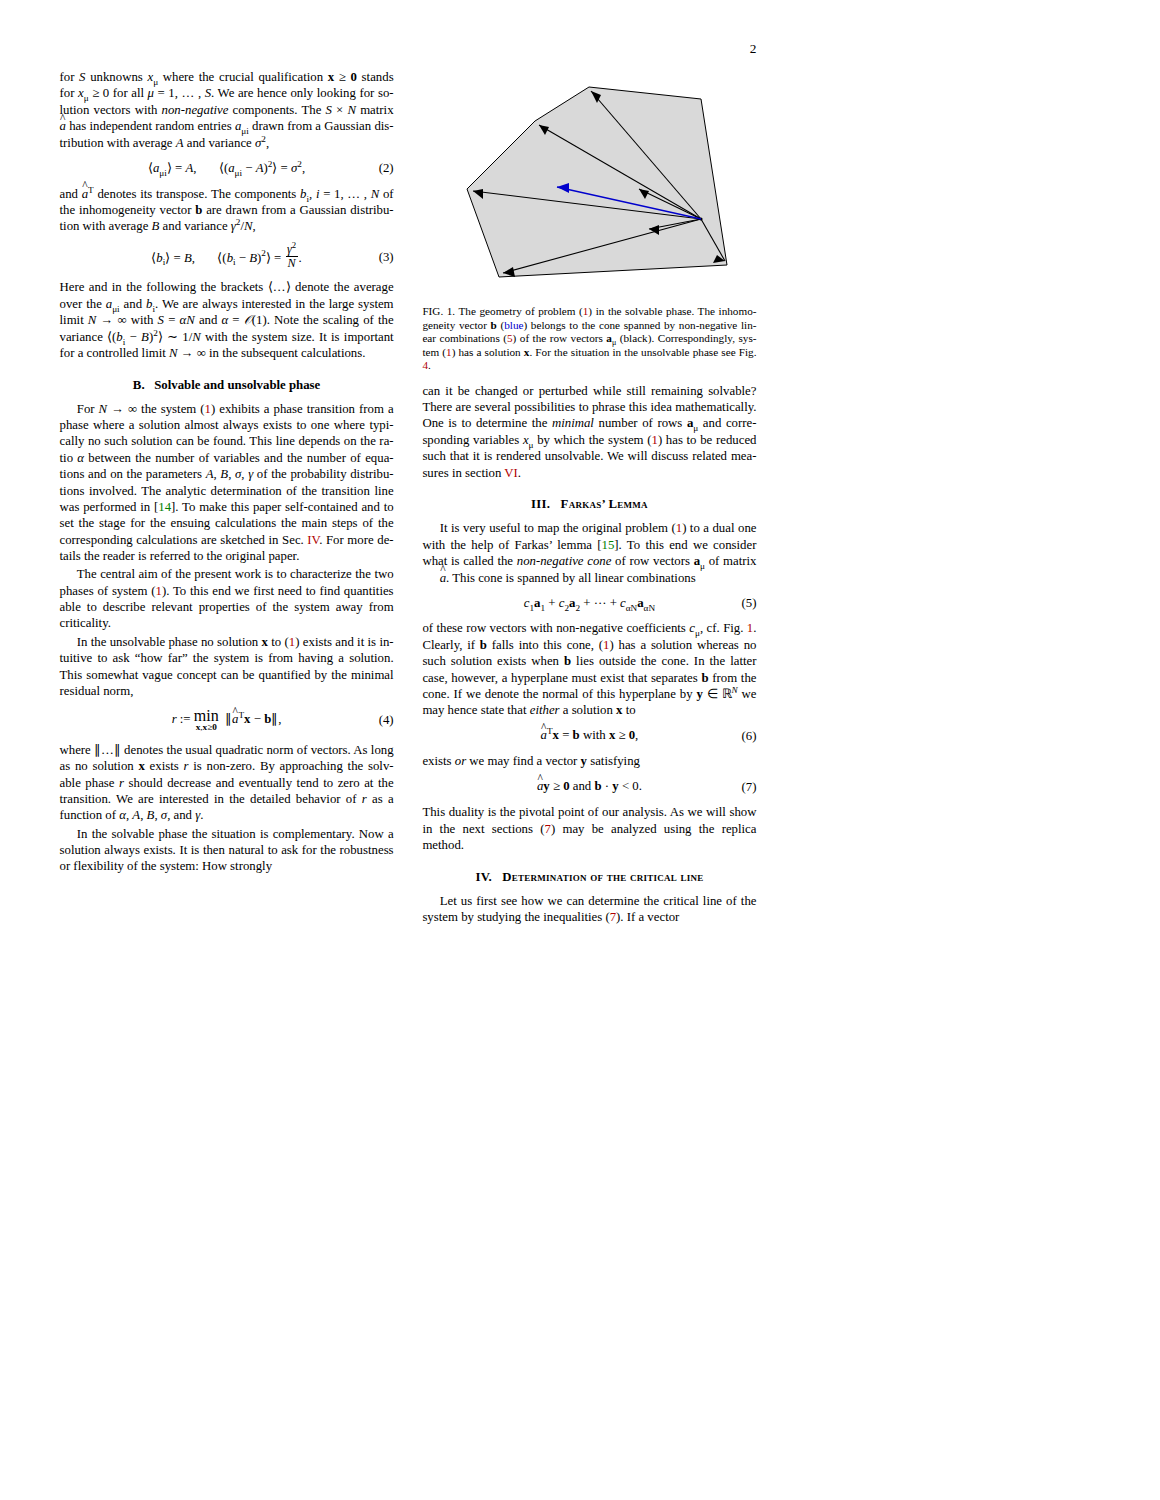2
for S unknowns xμ where the crucial qualification x ≥ 0 stands for xμ ≥ 0 for all μ = 1, … , S. We are hence only looking for solution vectors with non-negative components. The S × N matrix ^a has independent random entries aμi drawn from a Gaussian distribution with average A and variance σ2,
⟨aμi⟩ = A, ⟨(aμi − A)2⟩ = σ2, (2)
and ^aT denotes its transpose. The components bi, i = 1, … , N of the inhomogeneity vector b are drawn from a Gaussian distribution with average B and variance γ2/N,
⟨bi⟩ = B, ⟨(bi − B)2⟩ = γ2 N. (3)
Here and in the following the brackets ⟨…⟩ denote the average over the aμi and bi. We are always interested in the large system limit N → ∞ with S = αN and α = 𝒪(1). Note the scaling of the variance ⟨(bi − B)2⟩ ∼ 1/N with the system size. It is important for a controlled limit N → ∞ in the subsequent calculations.
B. Solvable and unsolvable phase
For N → ∞ the system (1) exhibits a phase transition from a phase where a solution almost always exists to one where typically no such solution can be found. This line depends on the ratio α between the number of variables and the number of equations and on the parameters A, B, σ, γ of the probability distributions involved. The analytic determination of the transition line was performed in [14]. To make this paper self-contained and to set the stage for the ensuing calculations the main steps of the corresponding calculations are sketched in Sec. IV. For more details the reader is referred to the original paper.
The central aim of the present work is to characterize the two phases of system (1). To this end we first need to find quantities able to describe relevant properties of the system away from criticality.
In the unsolvable phase no solution x to (1) exists and it is intuitive to ask “how far” the system is from having a solution. This somewhat vague concept can be quantified by the minimal residual norm,
r := min x,x≥0 ∥^aTx − b∥, (4)
where ∥…∥ denotes the usual quadratic norm of vectors. As long as no solution x exists r is non-zero. By approaching the solvable phase r should decrease and eventually tend to zero at the transition. We are interested in the detailed behavior of r as a function of α, A, B, σ, and γ.
In the solvable phase the situation is complementary. Now a solution always exists. It is then natural to ask for the robustness or flexibility of the system: How strongly
FIG. 1. The geometry of problem (1) in the solvable phase. The inhomogeneity vector b (blue) belongs to the cone spanned by non-negative linear combinations (5) of the row vectors aμ (black). Correspondingly, system (1) has a solution x. For the situation in the unsolvable phase see Fig. 4.
can it be changed or perturbed while still remaining solvable? There are several possibilities to phrase this idea mathematically. One is to determine the minimal number of rows aμ and corresponding variables xμ by which the system (1) has to be reduced such that it is rendered unsolvable. We will discuss related measures in section VI.
III. Farkas’ Lemma
It is very useful to map the original problem (1) to a dual one with the help of Farkas’ lemma [15]. To this end we consider what is called the non-negative cone of row vectors aμ of matrix ^a. This cone is spanned by all linear combinations
c1a1 + c2a2 + ··· + cαNaαN (5)
of these row vectors with non-negative coefficients cμ, cf. Fig. 1. Clearly, if b falls into this cone, (1) has a solution whereas no such solution exists when b lies outside the cone. In the latter case, however, a hyperplane must exist that separates b from the cone. If we denote the normal of this hyperplane by y ∈ ℝN we may hence state that either a solution x to
^aTx = b with x ≥ 0, (6)
exists or we may find a vector y satisfying
^a y ≥ 0 and b · y < 0. (7)
This duality is the pivotal point of our analysis. As we will show in the next sections (7) may be analyzed using the replica method.
IV. Determination of the critical line
Let us first see how we can determine the critical line of the system by studying the inequalities (7). If a vector